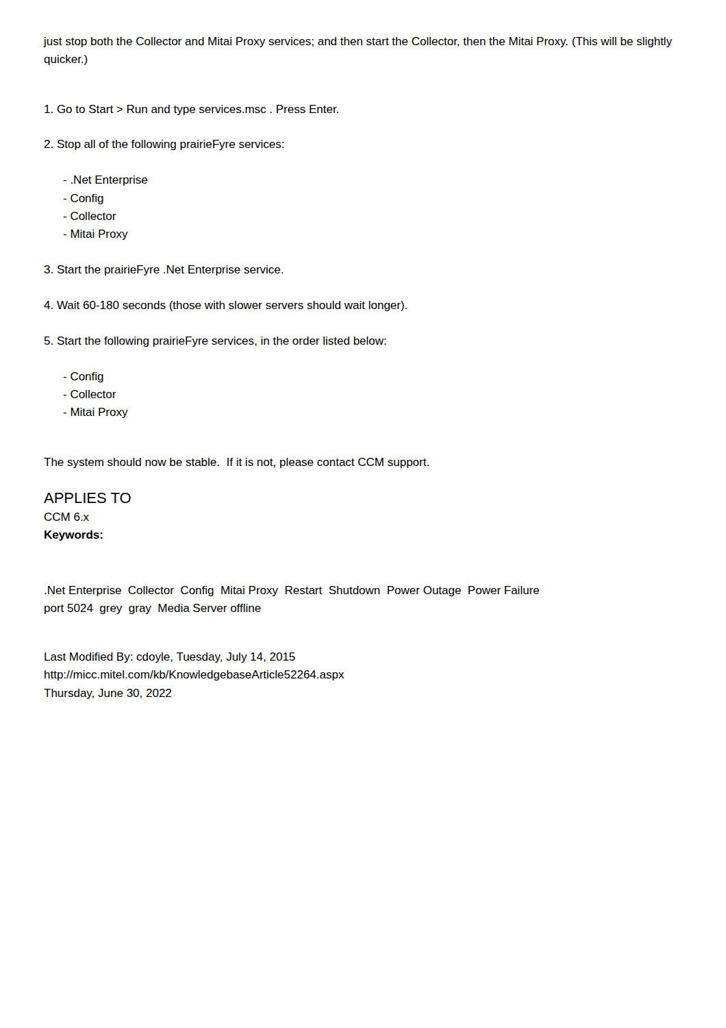just stop both the Collector and Mitai Proxy services; and then start the Collector, then the Mitai Proxy. (This will be slightly quicker.)
1. Go to Start > Run and type services.msc . Press Enter.
2. Stop all of the following prairieFyre services:
- .Net Enterprise
- Config
- Collector
- Mitai Proxy
3. Start the prairieFyre .Net Enterprise service.
4. Wait 60-180 seconds (those with slower servers should wait longer).
5. Start the following prairieFyre services, in the order listed below:
- Config
- Collector
- Mitai Proxy
The system should now be stable. If it is not, please contact CCM support.
APPLIES TO
CCM 6.x
Keywords:
.Net Enterprise Collector Config Mitai Proxy Restart Shutdown Power Outage Power Failure
port 5024 grey gray Media Server offline
Last Modified By: cdoyle, Tuesday, July 14, 2015
http://micc.mitel.com/kb/KnowledgebaseArticle52264.aspx
Thursday, June 30, 2022